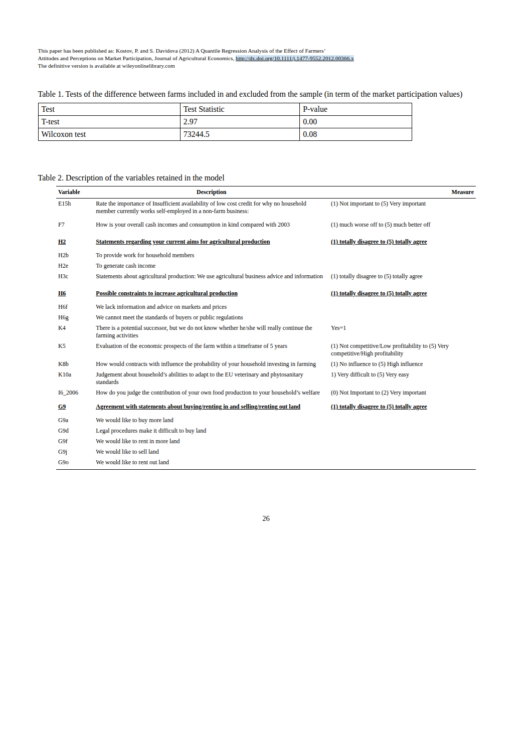This paper has been published as: Kostov, P. and S. Davidova (2012) A Quantile Regression Analysis of the Effect of Farmers’
Attitudes and Perceptions on Market Participation, Journal of Agricultural Economics, http://dx.doi.org/10.1111/j.1477-9552.2012.00366.x
The definitive version is available at wileyonlinelibrary.com
Table 1. Tests of the difference between farms included in and excluded from the sample (in term of the market participation values)
| Test | Test Statistic | P-value |
| --- | --- | --- |
| T-test | 2.97 | 0.00 |
| Wilcoxon test | 73244.5 | 0.08 |
Table 2. Description of the variables retained in the model
| Variable | Description | Measure |
| --- | --- | --- |
| E15h | Rate the importance of Insufficient availability of low cost credit for why no household member currently works self-employed in a non-farm business: | (1) Not important to (5) Very important |
| F7 | How is your overall cash incomes and consumption in kind compared with 2003 | (1) much worse off to (5) much better off |
| H2 | Statements regarding your current aims for agricultural production | (1) totally disagree to (5) totally agree |
| H2b | To provide work for household members | |
| H2e | To generate cash income | |
| H3c | Statements about agricultural production: We use agricultural business advice and information | (1) totally disagree to (5) totally agree |
| H6 | Possible constraints to increase agricultural production | (1) totally disagree to (5) totally agree |
| H6f | We lack information and advice on markets and prices | |
| H6g | We cannot meet the standards of buyers or public regulations | |
| K4 | There is a potential successor, but we do not know whether he/she will really continue the farming activities | Yes=1 |
| K5 | Evaluation of the economic prospects of the farm within a timeframe of 5 years | (1) Not competitive/Low profitability to (5) Very competitive/High profitability |
| K8b | How would contracts with influence the probability of your household investing in farming | (1) No influence to (5) High influence |
| K10a | Judgement about household’s abilities to adapt to the EU veterinary and phytosanitary standards | 1) Very difficult to (5) Very easy |
| I6_2006 | How do you judge the contribution of your own food production to your household’s welfare | (0) Not Important to (2) Very important |
| G9 | Agreement with statements about buying/renting in and selling/renting out land | (1) totally disagree to (5) totally agree |
| G9a | We would like to buy more land | |
| G9d | Legal procedures make it difficult to buy land | |
| G9f | We would like to rent in more land | |
| G9j | We would like to sell land | |
| G9o | We would like to rent out land | |
26